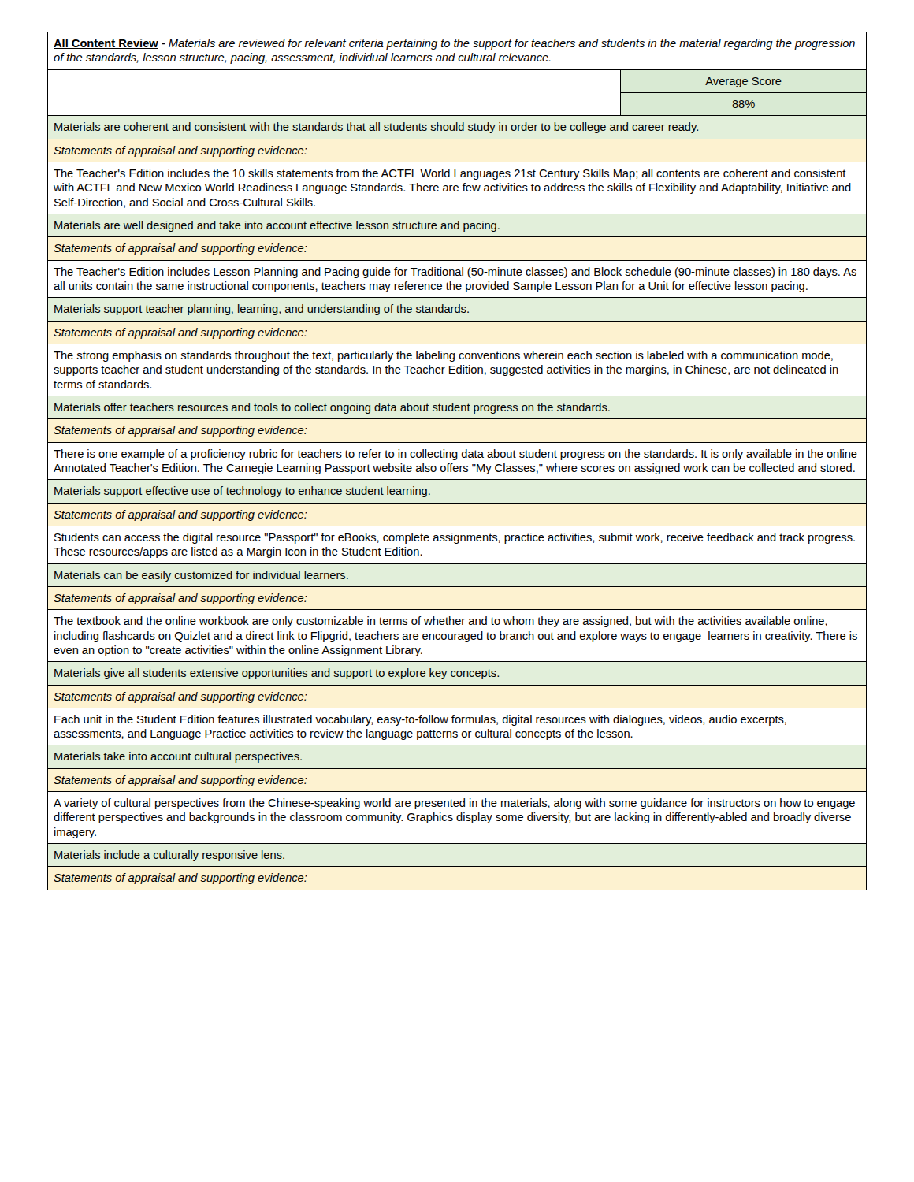| All Content Review - Materials are reviewed for relevant criteria pertaining to the support for teachers and students in the material regarding the progression of the standards, lesson structure, pacing, assessment, individual learners and cultural relevance. |
| | Average Score |
| | 88% |
| Materials are coherent and consistent with the standards that all students should study in order to be college and career ready. |
| Statements of appraisal and supporting evidence: |
| The Teacher's Edition includes the 10 skills statements from the ACTFL World Languages 21st Century Skills Map; all contents are coherent and consistent with ACTFL and New Mexico World Readiness Language Standards. There are few activities to address the skills of Flexibility and Adaptability, Initiative and Self-Direction, and Social and Cross-Cultural Skills. |
| Materials are well designed and take into account effective lesson structure and pacing. |
| Statements of appraisal and supporting evidence: |
| The Teacher's Edition includes Lesson Planning and Pacing guide for Traditional (50-minute classes) and Block schedule (90-minute classes) in 180 days. As all units contain the same instructional components, teachers may reference the provided Sample Lesson Plan for a Unit for effective lesson pacing. |
| Materials support teacher planning, learning, and understanding of the standards. |
| Statements of appraisal and supporting evidence: |
| The strong emphasis on standards throughout the text, particularly the labeling conventions wherein each section is labeled with a communication mode, supports teacher and student understanding of the standards. In the Teacher Edition, suggested activities in the margins, in Chinese, are not delineated in terms of standards. |
| Materials offer teachers resources and tools to collect ongoing data about student progress on the standards. |
| Statements of appraisal and supporting evidence: |
| There is one example of a proficiency rubric for teachers to refer to in collecting data about student progress on the standards. It is only available in the online Annotated Teacher's Edition. The Carnegie Learning Passport website also offers "My Classes," where scores on assigned work can be collected and stored. |
| Materials support effective use of technology to enhance student learning. |
| Statements of appraisal and supporting evidence: |
| Students can access the digital resource "Passport" for eBooks, complete assignments, practice activities, submit work, receive feedback and track progress. These resources/apps are listed as a Margin Icon in the Student Edition. |
| Materials can be easily customized for individual learners. |
| Statements of appraisal and supporting evidence: |
| The textbook and the online workbook are only customizable in terms of whether and to whom they are assigned, but with the activities available online, including flashcards on Quizlet and a direct link to Flipgrid, teachers are encouraged to branch out and explore ways to engage learners in creativity. There is even an option to "create activities" within the online Assignment Library. |
| Materials give all students extensive opportunities and support to explore key concepts. |
| Statements of appraisal and supporting evidence: |
| Each unit in the Student Edition features illustrated vocabulary, easy-to-follow formulas, digital resources with dialogues, videos, audio excerpts, assessments, and Language Practice activities to review the language patterns or cultural concepts of the lesson. |
| Materials take into account cultural perspectives. |
| Statements of appraisal and supporting evidence: |
| A variety of cultural perspectives from the Chinese-speaking world are presented in the materials, along with some guidance for instructors on how to engage different perspectives and backgrounds in the classroom community. Graphics display some diversity, but are lacking in differently-abled and broadly diverse imagery. |
| Materials include a culturally responsive lens. |
| Statements of appraisal and supporting evidence: |